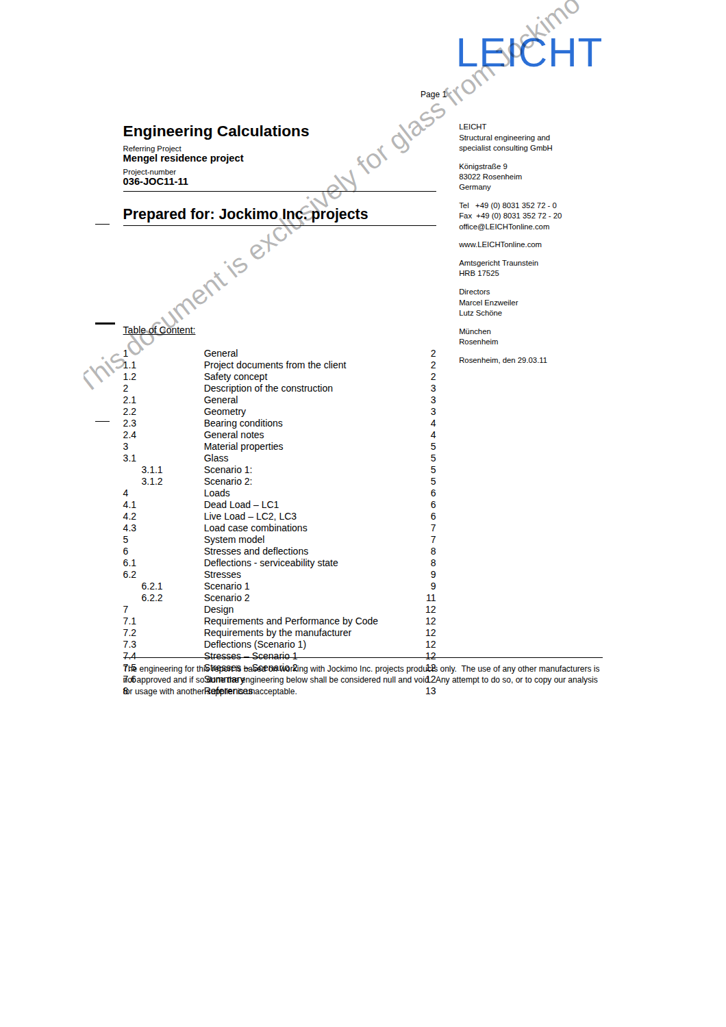LEICHT
Page 1
Engineering Calculations
Referring Project
Mengel residence project
Project-number
036-JOC11-11
Prepared for: Jockimo Inc. projects
Table of Content:
| 1 | General | 2 |
| 1.1 | Project documents from the client | 2 |
| 1.2 | Safety concept | 2 |
| 2 | Description of the construction | 3 |
| 2.1 | General | 3 |
| 2.2 | Geometry | 3 |
| 2.3 | Bearing conditions | 4 |
| 2.4 | General notes | 4 |
| 3 | Material properties | 5 |
| 3.1 | Glass | 5 |
| 3.1.1 | Scenario 1: | 5 |
| 3.1.2 | Scenario 2: | 5 |
| 4 | Loads | 6 |
| 4.1 | Dead Load – LC1 | 6 |
| 4.2 | Live Load – LC2, LC3 | 6 |
| 4.3 | Load case combinations | 7 |
| 5 | System model | 7 |
| 6 | Stresses and deflections | 8 |
| 6.1 | Deflections - serviceability state | 8 |
| 6.2 | Stresses | 9 |
| 6.2.1 | Scenario 1 | 9 |
| 6.2.2 | Scenario 2 | 11 |
| 7 | Design | 12 |
| 7.1 | Requirements and Performance by Code | 12 |
| 7.2 | Requirements by the manufacturer | 12 |
| 7.3 | Deflections (Scenario 1) | 12 |
| 7.4 | Stresses – Scenario 1 | 12 |
| 7.5 | Stresses – Scenario 2 | 12 |
| 7.6 | Summary | 12 |
| 8 | References | 13 |
LEICHT
Structural engineering and
specialist consulting GmbH
Königstraße 9
83022 Rosenheim
Germany
Tel +49 (0) 8031 352 72 - 0
Fax +49 (0) 8031 352 72 - 20
office@LEICHTonline.com
www.LEICHTonline.com
Amtsgericht Traunstein
HRB 17525
Directors
Marcel Enzweiler
Lutz Schöne
München
Rosenheim
Rosenheim, den 29.03.11
This document is exclusively for glass from Jockimo
The engineering for this report is based on working with Jockimo Inc. projects products only. The use of any other manufacturers is not approved and if so done the engineering below shall be considered null and void. Any attempt to do so, or to copy our analysis for usage with another supplier is unacceptable.